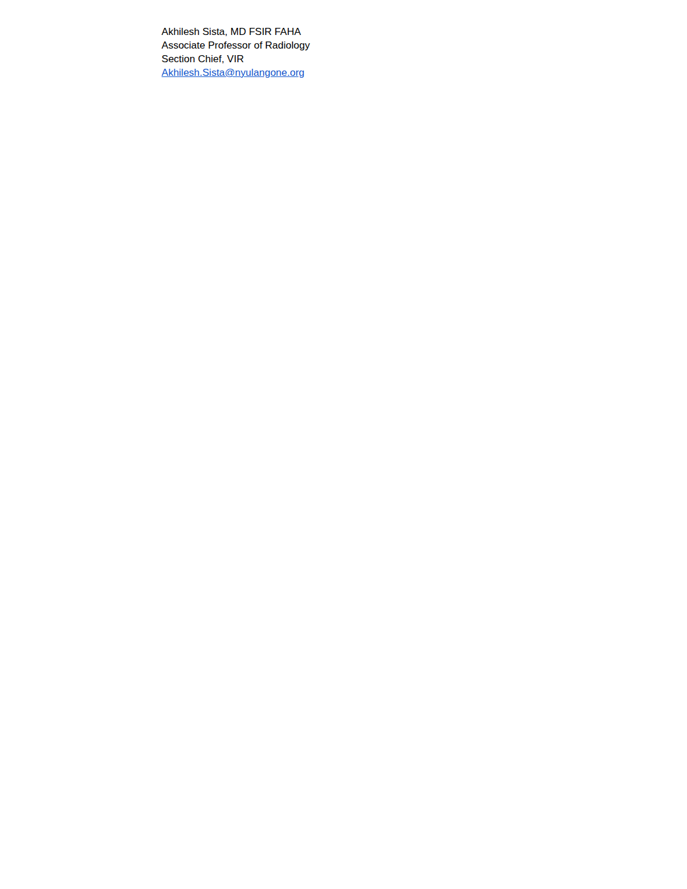Akhilesh Sista, MD FSIR FAHA
Associate Professor of Radiology
Section Chief, VIR
Akhilesh.Sista@nyulangone.org